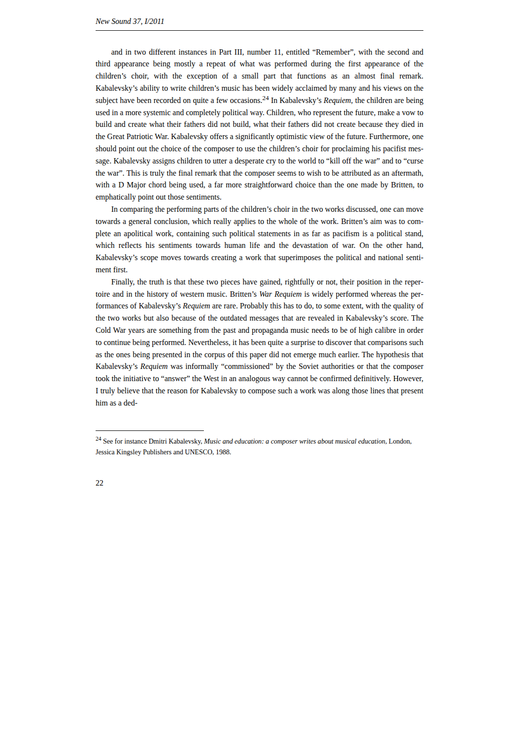New Sound 37, I/2011
and in two different instances in Part III, number 11, entitled “Remember”, with the second and third appearance being mostly a repeat of what was performed during the first appearance of the children’s choir, with the exception of a small part that functions as an almost final remark. Kabalevsky’s ability to write children’s music has been widely acclaimed by many and his views on the subject have been recorded on quite a few occasions.24 In Kabalevsky’s Requiem, the children are being used in a more systemic and completely political way. Children, who represent the future, make a vow to build and create what their fathers did not build, what their fathers did not create because they died in the Great Patriotic War. Kabalevsky offers a significantly optimistic view of the future. Furthermore, one should point out the choice of the composer to use the children’s choir for proclaiming his pacifist message. Kabalevsky assigns children to utter a desperate cry to the world to “kill off the war” and to “curse the war”. This is truly the final remark that the composer seems to wish to be attributed as an aftermath, with a D Major chord being used, a far more straightforward choice than the one made by Britten, to emphatically point out those sentiments.
In comparing the performing parts of the children’s choir in the two works discussed, one can move towards a general conclusion, which really applies to the whole of the work. Britten’s aim was to complete an apolitical work, containing such political statements in as far as pacifism is a political stand, which reflects his sentiments towards human life and the devastation of war. On the other hand, Kabalevsky’s scope moves towards creating a work that superimposes the political and national sentiment first.
Finally, the truth is that these two pieces have gained, rightfully or not, their position in the repertoire and in the history of western music. Britten’s War Requiem is widely performed whereas the performances of Kabalevsky’s Requiem are rare. Probably this has to do, to some extent, with the quality of the two works but also because of the outdated messages that are revealed in Kabalevsky’s score. The Cold War years are something from the past and propaganda music needs to be of high calibre in order to continue being performed. Nevertheless, it has been quite a surprise to discover that comparisons such as the ones being presented in the corpus of this paper did not emerge much earlier. The hypothesis that Kabalevsky’s Requiem was informally “commissioned” by the Soviet authorities or that the composer took the initiative to “answer” the West in an analogous way cannot be confirmed definitively. However, I truly believe that the reason for Kabalevsky to compose such a work was along those lines that present him as a ded-
24 See for instance Dmitri Kabalevsky, Music and education: a composer writes about musical education, London, Jessica Kingsley Publishers and UNESCO, 1988.
22